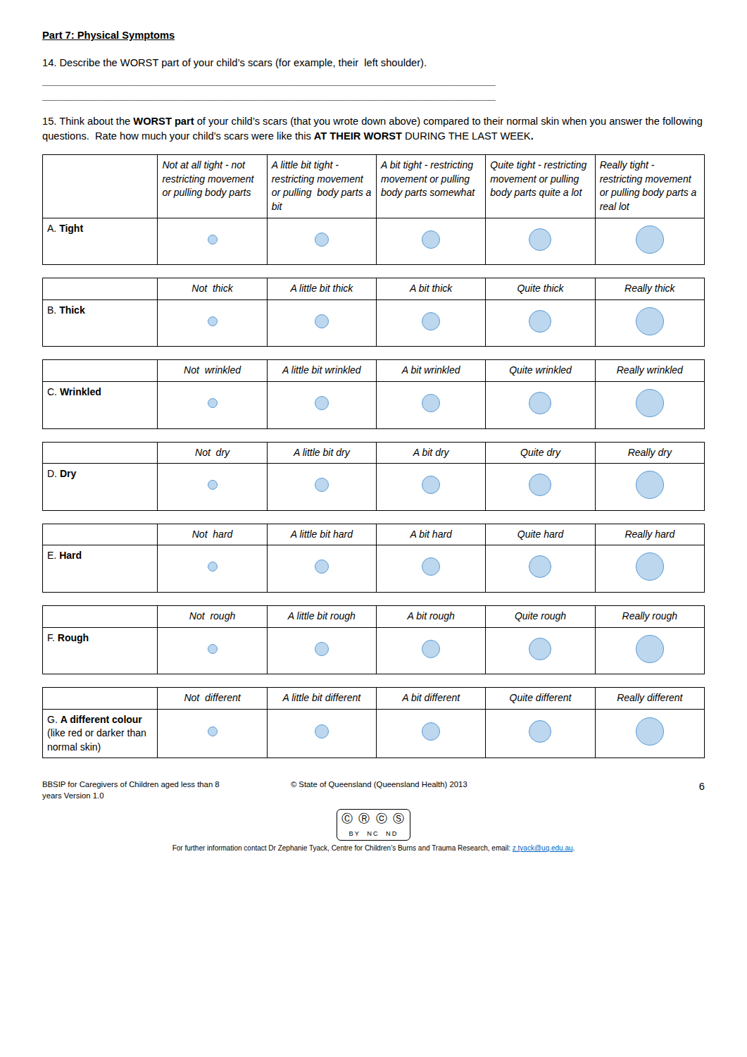Part 7: Physical Symptoms
14. Describe the WORST part of your child’s scars (for example, their left shoulder).
_______________________________________________________________________________
_______________________________________________________________________________
15. Think about the WORST part of your child’s scars (that you wrote down above) compared to their normal skin when you answer the following questions. Rate how much your child’s scars were like this AT THEIR WORST DURING THE LAST WEEK.
| | Not at all tight - not restricting movement or pulling body parts | A little bit tight - restricting movement or pulling body parts a bit | A bit tight - restricting movement or pulling body parts somewhat | Quite tight - restricting movement or pulling body parts quite a lot | Really tight - restricting movement or pulling body parts a real lot |
| --- | --- | --- | --- | --- | --- |
| A. Tight | | | | | |
| | Not thick | A little bit thick | A bit thick | Quite thick | Really thick |
| --- | --- | --- | --- | --- | --- |
| B. Thick | | | | | |
| | Not wrinkled | A little bit wrinkled | A bit wrinkled | Quite wrinkled | Really wrinkled |
| --- | --- | --- | --- | --- | --- |
| C. Wrinkled | | | | | |
| | Not dry | A little bit dry | A bit dry | Quite dry | Really dry |
| --- | --- | --- | --- | --- | --- |
| D. Dry | | | | | |
| | Not hard | A little bit hard | A bit hard | Quite hard | Really hard |
| --- | --- | --- | --- | --- | --- |
| E. Hard | | | | | |
| | Not rough | A little bit rough | A bit rough | Quite rough | Really rough |
| --- | --- | --- | --- | --- | --- |
| F. Rough | | | | | |
| | Not different | A little bit different | A bit different | Quite different | Really different |
| --- | --- | --- | --- | --- | --- |
| G. A different colour (like red or darker than normal skin) | | | | | |
BBSIP for Caregivers of Children aged less than 8 years Version 1.0
© State of Queensland (Queensland Health) 2013
6
Ⓒ Ⓡ ⓒ Ⓢ
BY NC ND
For further information contact Dr Zephanie Tyack, Centre for Children’s Burns and Trauma Research, email: z.tyack@uq.edu.au.